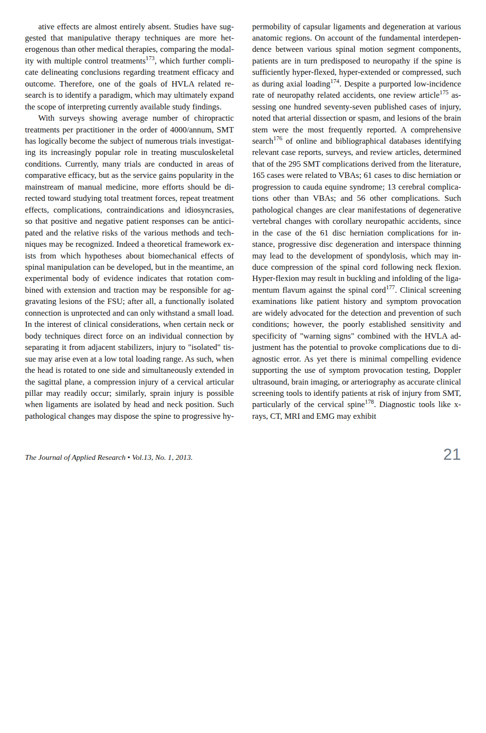ative effects are almost entirely absent. Studies have suggested that manipulative therapy techniques are more heterogenous than other medical therapies, comparing the modality with multiple control treatments173, which further complicate delineating conclusions regarding treatment efficacy and outcome. Therefore, one of the goals of HVLA related research is to identify a paradigm, which may ultimately expand the scope of interpreting currently available study findings.
With surveys showing average number of chiropractic treatments per practitioner in the order of 4000/annum, SMT has logically become the subject of numerous trials investigating its increasingly popular role in treating musculoskeletal conditions. Currently, many trials are conducted in areas of comparative efficacy, but as the service gains popularity in the mainstream of manual medicine, more efforts should be directed toward studying total treatment forces, repeat treatment effects, complications, contraindications and idiosyncrasies, so that positive and negative patient responses can be anticipated and the relative risks of the various methods and techniques may be recognized. Indeed a theoretical framework exists from which hypotheses about biomechanical effects of spinal manipulation can be developed, but in the meantime, an experimental body of evidence indicates that rotation combined with extension and traction may be responsible for aggravating lesions of the FSU; after all, a functionally isolated connection is unprotected and can only withstand a small load. In the interest of clinical considerations, when certain neck or body techniques direct force on an individual connection by separating it from adjacent stabilizers, injury to "isolated" tissue may arise even at a low total loading range. As such, when the head is rotated to one side and simultaneously extended in the sagittal plane, a compression injury of a cervical articular pillar may readily occur; similarly, sprain injury is possible when ligaments are isolated by head and neck position. Such pathological changes may dispose the spine to progressive hypermobility of capsular ligaments and degeneration at various anatomic regions. On account of the fundamental interdependence between various spinal motion segment components, patients are in turn predisposed to neuropathy if the spine is sufficiently hyper-flexed, hyper-extended or compressed, such as during axial loading174. Despite a purported low-incidence rate of neuropathy related accidents, one review article175 assessing one hundred seventy-seven published cases of injury, noted that arterial dissection or spasm, and lesions of the brain stem were the most frequently reported. A comprehensive search176 of online and bibliographical databases identifying relevant case reports, surveys, and review articles, determined that of the 295 SMT complications derived from the literature, 165 cases were related to VBAs; 61 cases to disc herniation or progression to cauda equine syndrome; 13 cerebral complications other than VBAs; and 56 other complications. Such pathological changes are clear manifestations of degenerative vertebral changes with corollary neuropathic accidents, since in the case of the 61 disc herniation complications for instance, progressive disc degeneration and interspace thinning may lead to the development of spondylosis, which may induce compression of the spinal cord following neck flexion. Hyper-flexion may result in buckling and infolding of the ligamentum flavum against the spinal cord177. Clinical screening examinations like patient history and symptom provocation are widely advocated for the detection and prevention of such conditions; however, the poorly established sensitivity and specificity of "warning signs" combined with the HVLA adjustment has the potential to provoke complications due to diagnostic error. As yet there is minimal compelling evidence supporting the use of symptom provocation testing, Doppler ultrasound, brain imaging, or arteriography as accurate clinical screening tools to identify patients at risk of injury from SMT, particularly of the cervical spine178. Diagnostic tools like x-rays, CT, MRI and EMG may exhibit
The Journal of Applied Research • Vol.13, No. 1, 2013. 21